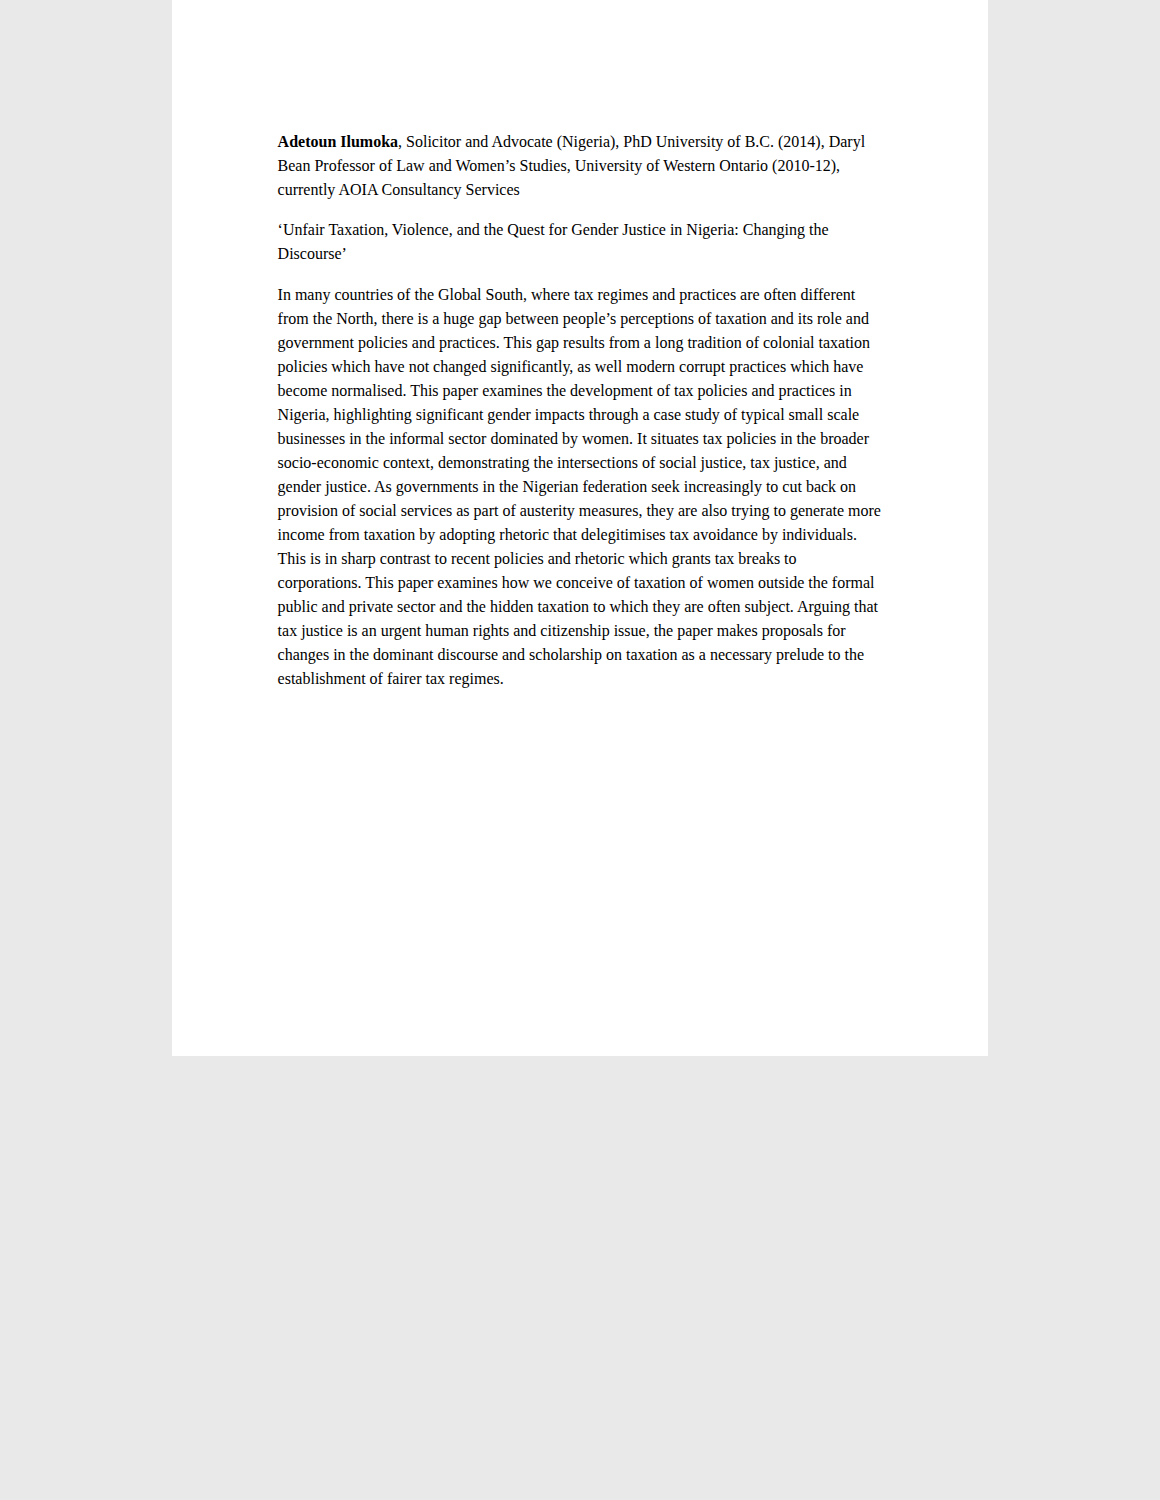Adetoun Ilumoka, Solicitor and Advocate (Nigeria), PhD University of B.C. (2014), Daryl Bean Professor of Law and Women’s Studies, University of Western Ontario (2010-12), currently AOIA Consultancy Services
‘Unfair Taxation, Violence, and the Quest for Gender Justice in Nigeria: Changing the Discourse’
In many countries of the Global South, where tax regimes and practices are often different from the North, there is a huge gap between people’s perceptions of taxation and its role and government policies and practices. This gap results from a long tradition of colonial taxation policies which have not changed significantly, as well modern corrupt practices which have become normalised. This paper examines the development of tax policies and practices in Nigeria, highlighting significant gender impacts through a case study of typical small scale businesses in the informal sector dominated by women. It situates tax policies in the broader socio-economic context, demonstrating the intersections of social justice, tax justice, and gender justice. As governments in the Nigerian federation seek increasingly to cut back on provision of social services as part of austerity measures, they are also trying to generate more income from taxation by adopting rhetoric that delegitimises tax avoidance by individuals. This is in sharp contrast to recent policies and rhetoric which grants tax breaks to corporations. This paper examines how we conceive of taxation of women outside the formal public and private sector and the hidden taxation to which they are often subject. Arguing that tax justice is an urgent human rights and citizenship issue, the paper makes proposals for changes in the dominant discourse and scholarship on taxation as a necessary prelude to the establishment of fairer tax regimes.